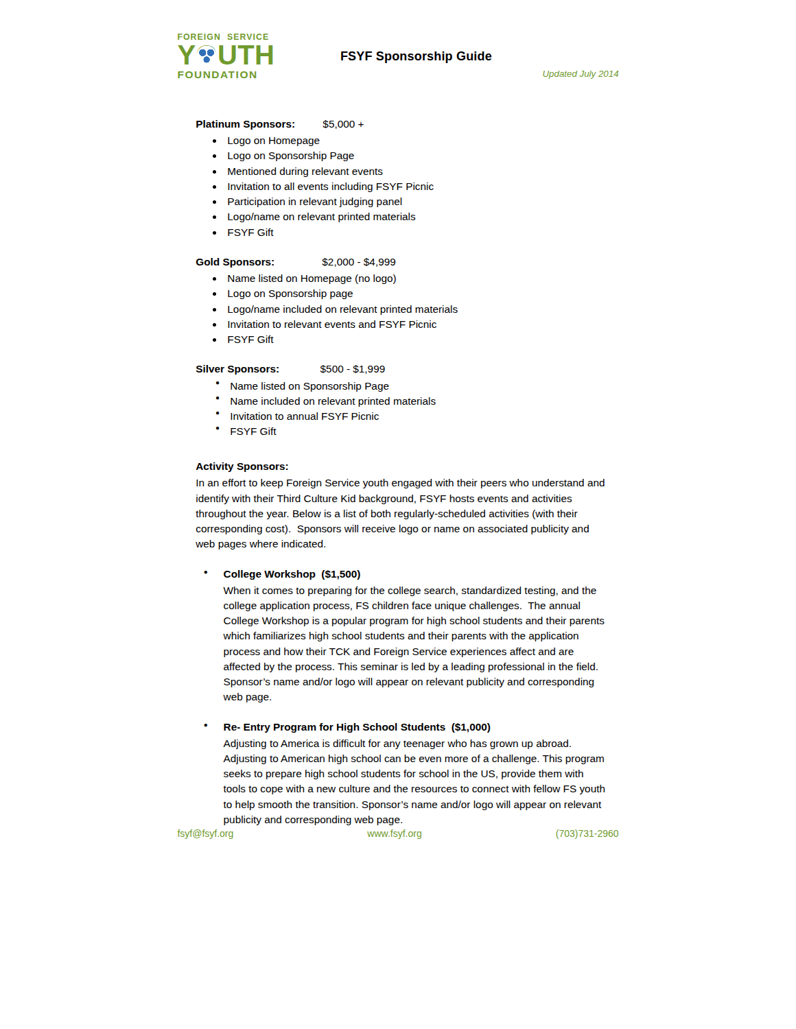FOREIGN SERVICE
YOUTH
FOUNDATION
FSYF Sponsorship Guide
Updated July 2014
Platinum Sponsors:$5,000 +
Logo on Homepage
Logo on Sponsorship Page
Mentioned during relevant events
Invitation to all events including FSYF Picnic
Participation in relevant judging panel
Logo/name on relevant printed materials
FSYF Gift
Gold Sponsors:$2,000 - $4,999
Name listed on Homepage (no logo)
Logo on Sponsorship page
Logo/name included on relevant printed materials
Invitation to relevant events and FSYF Picnic
FSYF Gift
Silver Sponsors:$500 - $1,999
Name listed on Sponsorship Page
Name included on relevant printed materials
Invitation to annual FSYF Picnic
FSYF Gift
Activity Sponsors:
In an effort to keep Foreign Service youth engaged with their peers who understand and identify with their Third Culture Kid background, FSYF hosts events and activities throughout the year. Below is a list of both regularly-scheduled activities (with their corresponding cost). Sponsors will receive logo or name on associated publicity and web pages where indicated.
College Workshop ($1,500)
When it comes to preparing for the college search, standardized testing, and the college application process, FS children face unique challenges. The annual College Workshop is a popular program for high school students and their parents which familiarizes high school students and their parents with the application process and how their TCK and Foreign Service experiences affect and are affected by the process. This seminar is led by a leading professional in the field. Sponsor’s name and/or logo will appear on relevant publicity and corresponding web page.
Re- Entry Program for High School Students ($1,000)
Adjusting to America is difficult for any teenager who has grown up abroad. Adjusting to American high school can be even more of a challenge. This program seeks to prepare high school students for school in the US, provide them with tools to cope with a new culture and the resources to connect with fellow FS youth to help smooth the transition. Sponsor’s name and/or logo will appear on relevant publicity and corresponding web page.
fsyf@fsyf.org
www.fsyf.org
(703)731-2960